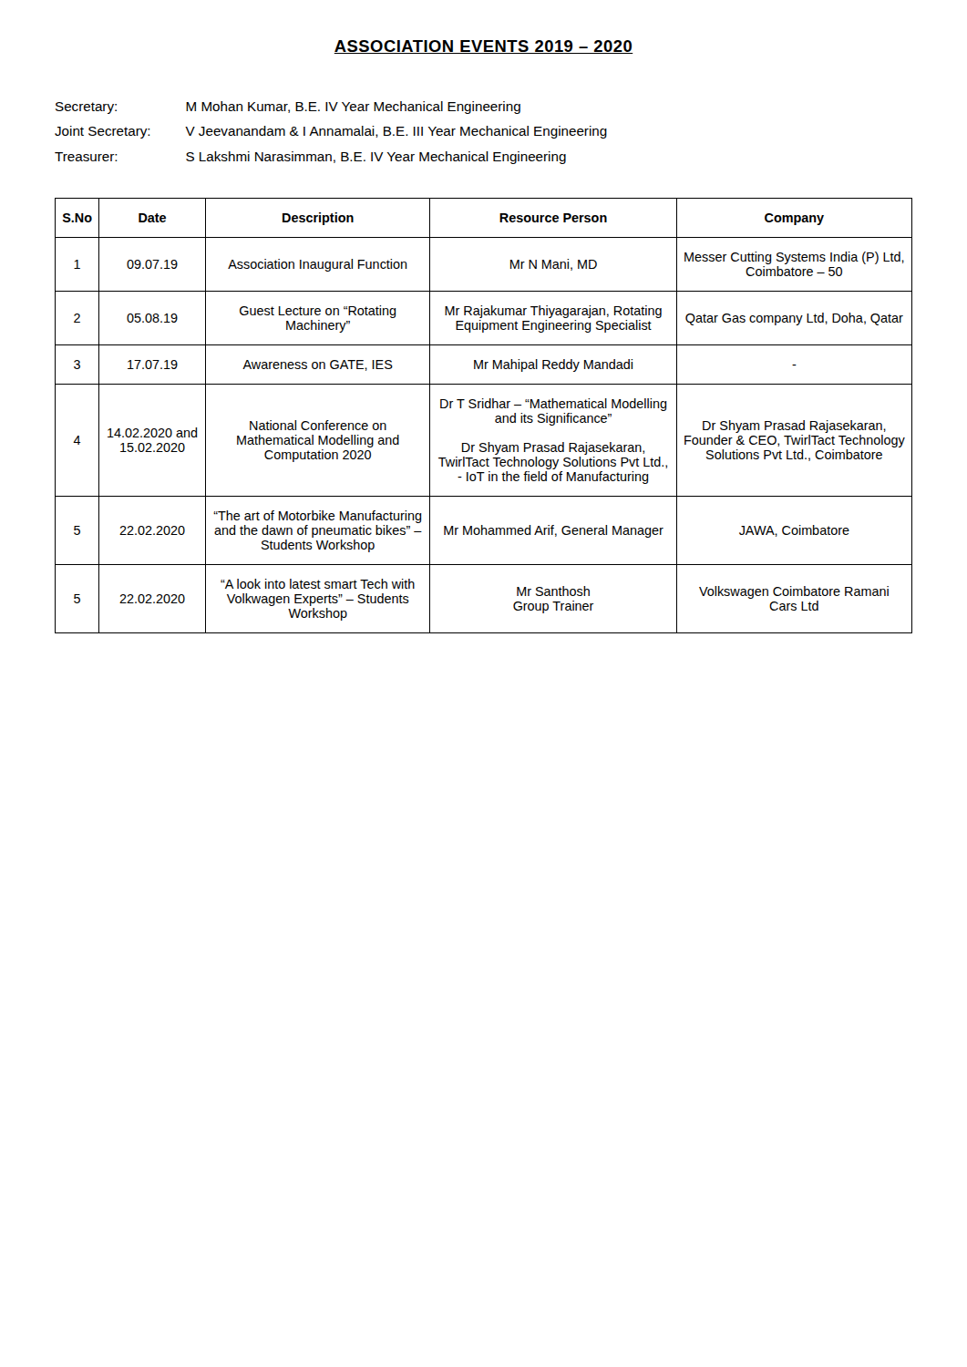ASSOCIATION EVENTS 2019 – 2020
| Secretary: | M Mohan Kumar, B.E. IV Year Mechanical Engineering |
| Joint Secretary: | V Jeevanandam & I Annamalai, B.E. III Year Mechanical Engineering |
| Treasurer: | S Lakshmi Narasimman, B.E. IV Year Mechanical Engineering |
| S.No | Date | Description | Resource Person | Company |
| --- | --- | --- | --- | --- |
| 1 | 09.07.19 | Association Inaugural Function | Mr N Mani, MD | Messer Cutting Systems India (P) Ltd, Coimbatore – 50 |
| 2 | 05.08.19 | Guest Lecture on “Rotating Machinery” | Mr Rajakumar Thiyagarajan, Rotating Equipment Engineering Specialist | Qatar Gas company Ltd, Doha, Qatar |
| 3 | 17.07.19 | Awareness on GATE, IES | Mr Mahipal Reddy Mandadi | - |
| 4 | 14.02.2020 and 15.02.2020 | National Conference on Mathematical Modelling and Computation 2020 | Dr T Sridhar – “Mathematical Modelling and its Significance” Dr Shyam Prasad Rajasekaran, TwirlTact Technology Solutions Pvt Ltd., - IoT in the field of Manufacturing | Dr Shyam Prasad Rajasekaran, Founder & CEO, TwirlTact Technology Solutions Pvt Ltd., Coimbatore |
| 5 | 22.02.2020 | “The art of Motorbike Manufacturing and the dawn of pneumatic bikes” – Students Workshop | Mr Mohammed Arif, General Manager | JAWA, Coimbatore |
| 5 | 22.02.2020 | “A look into latest smart Tech with Volkwagen Experts” – Students Workshop | Mr Santhosh Group Trainer | Volkswagen Coimbatore Ramani Cars Ltd |